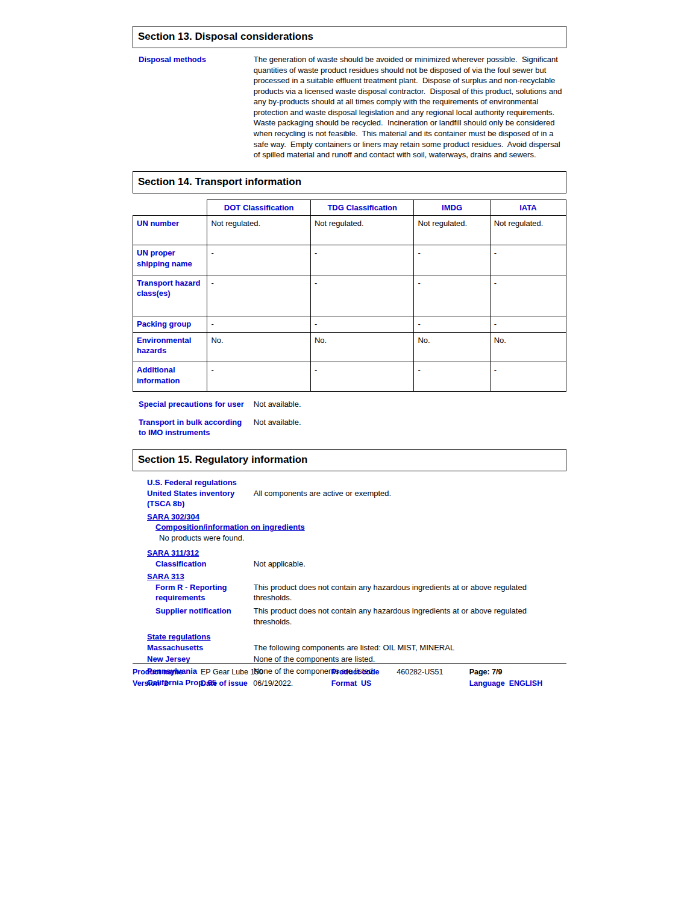Section 13. Disposal considerations
Disposal methods
The generation of waste should be avoided or minimized wherever possible. Significant quantities of waste product residues should not be disposed of via the foul sewer but processed in a suitable effluent treatment plant. Dispose of surplus and non-recyclable products via a licensed waste disposal contractor. Disposal of this product, solutions and any by-products should at all times comply with the requirements of environmental protection and waste disposal legislation and any regional local authority requirements. Waste packaging should be recycled. Incineration or landfill should only be considered when recycling is not feasible. This material and its container must be disposed of in a safe way. Empty containers or liners may retain some product residues. Avoid dispersal of spilled material and runoff and contact with soil, waterways, drains and sewers.
Section 14. Transport information
| | DOT Classification | TDG Classification | IMDG | IATA |
| UN number | Not regulated. | Not regulated. | Not regulated. | Not regulated. |
| UN proper shipping name | - | - | - | - |
| Transport hazard class(es) | - | - | - | - |
| Packing group | - | - | - | - |
| Environmental hazards | No. | No. | No. | No. |
| Additional information | - | - | - | - |
Special precautions for user
Not available.
Transport in bulk according to IMO instruments
Not available.
Section 15. Regulatory information
U.S. Federal regulations
United States inventory (TSCA 8b)
All components are active or exempted.
SARA 302/304
Composition/information on ingredients
No products were found.
SARA 311/312
Classification
Not applicable.
SARA 313
Form R - Reporting requirements
This product does not contain any hazardous ingredients at or above regulated thresholds.
Supplier notification
This product does not contain any hazardous ingredients at or above regulated thresholds.
State regulations
Massachusetts
The following components are listed: OIL MIST, MINERAL
New Jersey
None of the components are listed.
Pennsylvania
None of the components are listed.
California Prop. 65
| Product name | EP Gear Lube 150 | Product code | 460282-US51 | Page: 7/9 |
| Version 2 | Date of issue 06/19/2022. | Format US | | Language ENGLISH |